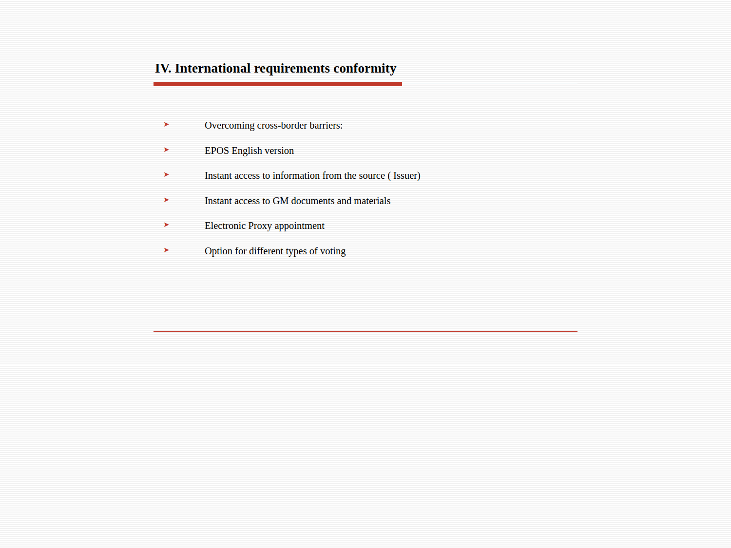IV. International requirements conformity
Overcoming cross-border barriers:
EPOS English version
Instant access to information from the source ( Issuer)
Instant access to GM documents and materials
Electronic Proxy appointment
Option for different types of voting